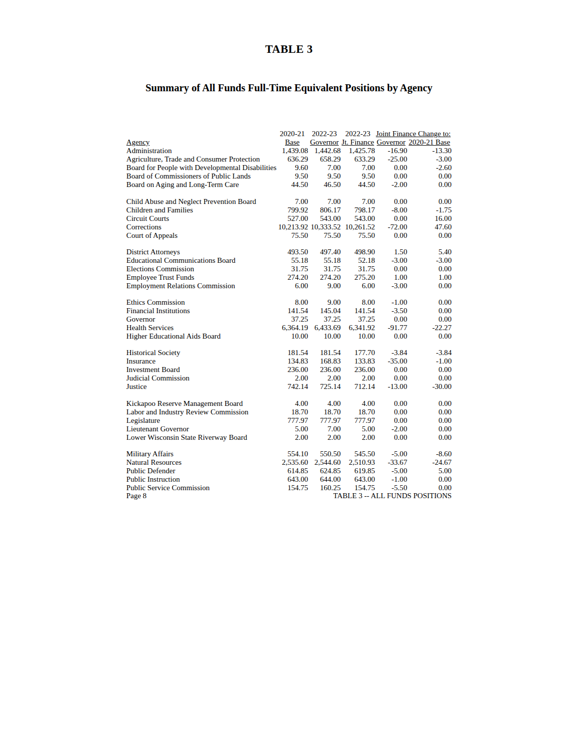TABLE 3
Summary of All Funds Full-Time Equivalent Positions by Agency
| | 2020-21 | 2022-23 | 2022-23 | Joint Finance Change to: |
| --- | --- | --- | --- | --- |
| Agency | Base | Governor | Jt. Finance | Governor | 2020-21 Base |
| Administration | 1,439.08 | 1,442.68 | 1,425.78 | -16.90 | -13.30 |
| Agriculture, Trade and Consumer Protection | 636.29 | 658.29 | 633.29 | -25.00 | -3.00 |
| Board for People with Developmental Disabilities | 9.60 | 7.00 | 7.00 | 0.00 | -2.60 |
| Board of Commissioners of Public Lands | 9.50 | 9.50 | 9.50 | 0.00 | 0.00 |
| Board on Aging and Long-Term Care | 44.50 | 46.50 | 44.50 | -2.00 | 0.00 |
| Child Abuse and Neglect Prevention Board | 7.00 | 7.00 | 7.00 | 0.00 | 0.00 |
| Children and Families | 799.92 | 806.17 | 798.17 | -8.00 | -1.75 |
| Circuit Courts | 527.00 | 543.00 | 543.00 | 0.00 | 16.00 |
| Corrections | 10,213.92 | 10,333.52 | 10,261.52 | -72.00 | 47.60 |
| Court of Appeals | 75.50 | 75.50 | 75.50 | 0.00 | 0.00 |
| District Attorneys | 493.50 | 497.40 | 498.90 | 1.50 | 5.40 |
| Educational Communications Board | 55.18 | 55.18 | 52.18 | -3.00 | -3.00 |
| Elections Commission | 31.75 | 31.75 | 31.75 | 0.00 | 0.00 |
| Employee Trust Funds | 274.20 | 274.20 | 275.20 | 1.00 | 1.00 |
| Employment Relations Commission | 6.00 | 9.00 | 6.00 | -3.00 | 0.00 |
| Ethics Commission | 8.00 | 9.00 | 8.00 | -1.00 | 0.00 |
| Financial Institutions | 141.54 | 145.04 | 141.54 | -3.50 | 0.00 |
| Governor | 37.25 | 37.25 | 37.25 | 0.00 | 0.00 |
| Health Services | 6,364.19 | 6,433.69 | 6,341.92 | -91.77 | -22.27 |
| Higher Educational Aids Board | 10.00 | 10.00 | 10.00 | 0.00 | 0.00 |
| Historical Society | 181.54 | 181.54 | 177.70 | -3.84 | -3.84 |
| Insurance | 134.83 | 168.83 | 133.83 | -35.00 | -1.00 |
| Investment Board | 236.00 | 236.00 | 236.00 | 0.00 | 0.00 |
| Judicial Commission | 2.00 | 2.00 | 2.00 | 0.00 | 0.00 |
| Justice | 742.14 | 725.14 | 712.14 | -13.00 | -30.00 |
| Kickapoo Reserve Management Board | 4.00 | 4.00 | 4.00 | 0.00 | 0.00 |
| Labor and Industry Review Commission | 18.70 | 18.70 | 18.70 | 0.00 | 0.00 |
| Legislature | 777.97 | 777.97 | 777.97 | 0.00 | 0.00 |
| Lieutenant Governor | 5.00 | 7.00 | 5.00 | -2.00 | 0.00 |
| Lower Wisconsin State Riverway Board | 2.00 | 2.00 | 2.00 | 0.00 | 0.00 |
| Military Affairs | 554.10 | 550.50 | 545.50 | -5.00 | -8.60 |
| Natural Resources | 2,535.60 | 2,544.60 | 2,510.93 | -33.67 | -24.67 |
| Public Defender | 614.85 | 624.85 | 619.85 | -5.00 | 5.00 |
| Public Instruction | 643.00 | 644.00 | 643.00 | -1.00 | 0.00 |
| Public Service Commission | 154.75 | 160.25 | 154.75 | -5.50 | 0.00 |
Page 8
TABLE 3 -- ALL FUNDS POSITIONS